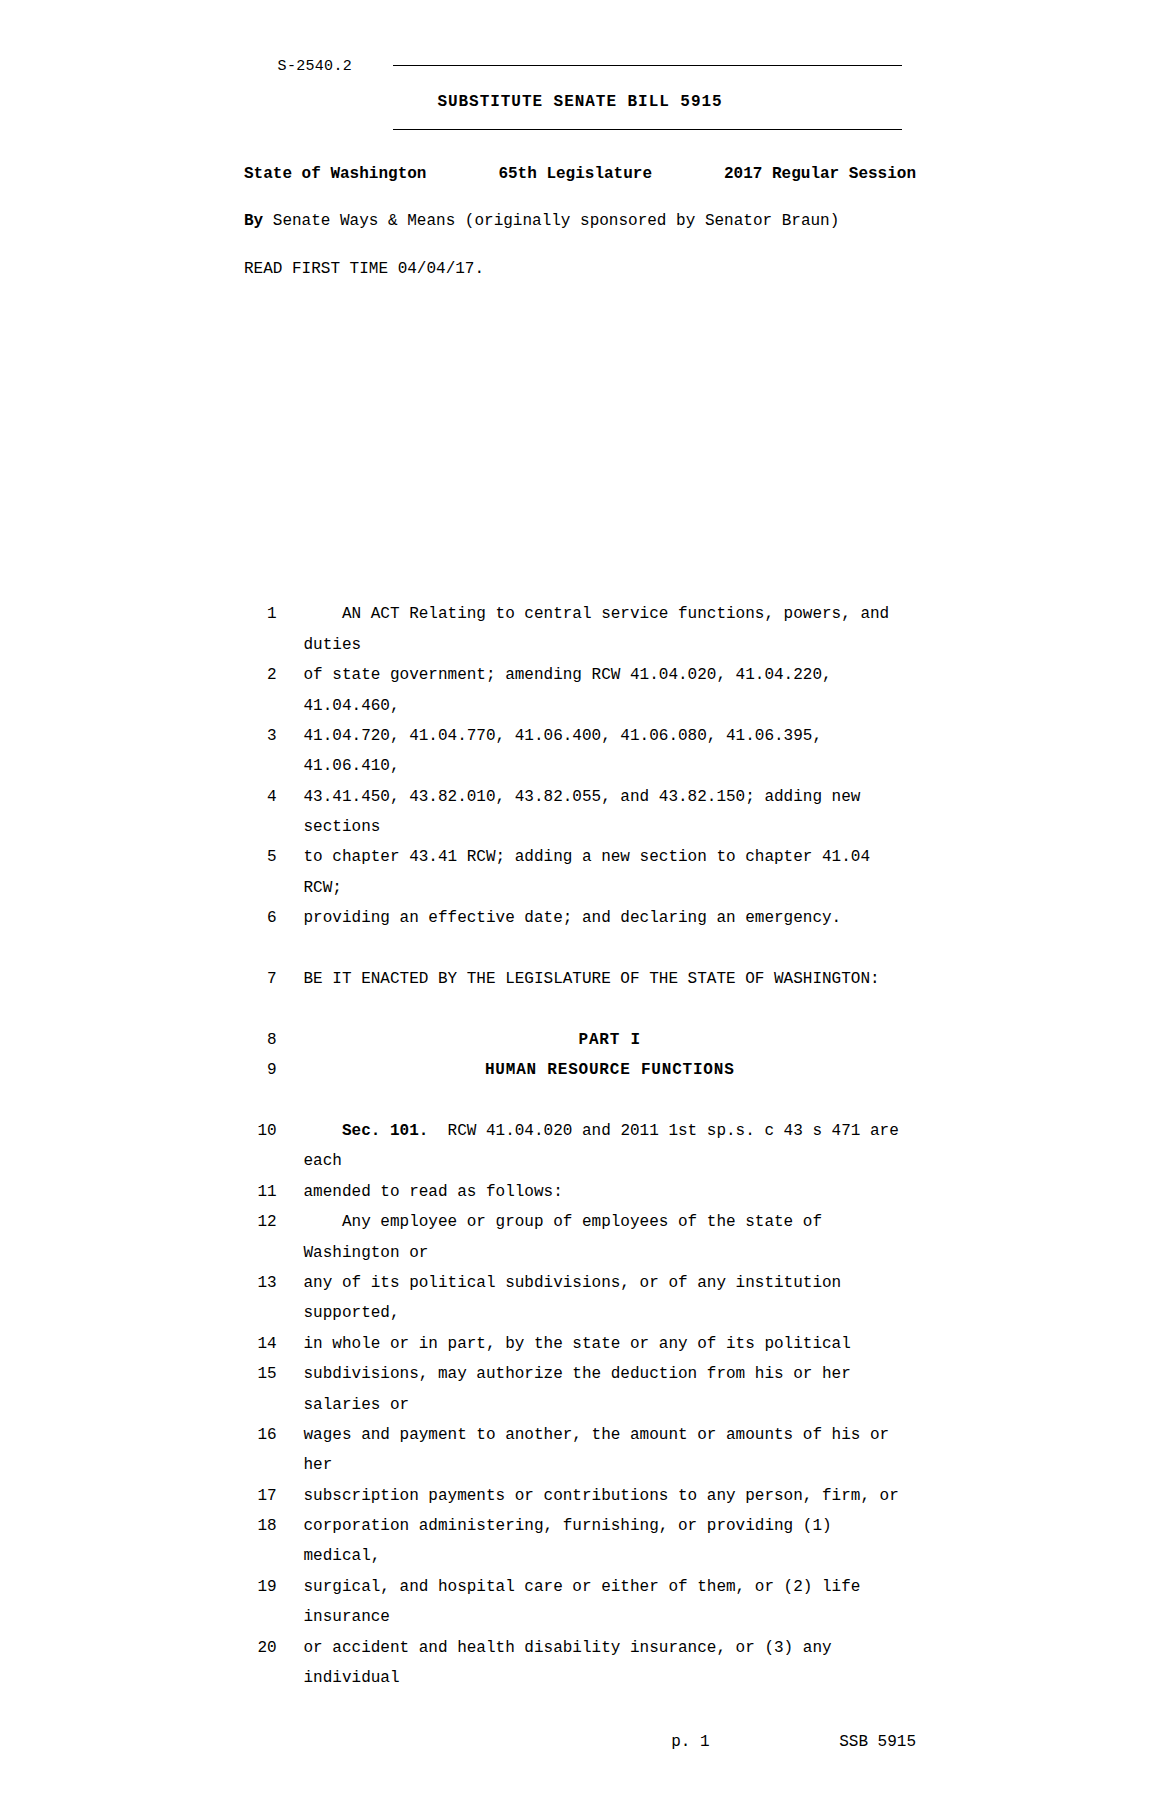S-2540.2
SUBSTITUTE SENATE BILL 5915
State of Washington
65th Legislature
2017 Regular Session
By Senate Ways & Means (originally sponsored by Senator Braun)
READ FIRST TIME 04/04/17.
1
AN ACT Relating to central service functions, powers, and duties
2
of state government; amending RCW 41.04.020, 41.04.220, 41.04.460,
3
41.04.720, 41.04.770, 41.06.400, 41.06.080, 41.06.395, 41.06.410,
4
43.41.450, 43.82.010, 43.82.055, and 43.82.150; adding new sections
5
to chapter 43.41 RCW; adding a new section to chapter 41.04 RCW;
6
providing an effective date; and declaring an emergency.
7
BE IT ENACTED BY THE LEGISLATURE OF THE STATE OF WASHINGTON:
8
PART I
9
HUMAN RESOURCE FUNCTIONS
10
Sec. 101. RCW 41.04.020 and 2011 1st sp.s. c 43 s 471 are each
11
amended to read as follows:
12
Any employee or group of employees of the state of Washington or
13
any of its political subdivisions, or of any institution supported,
14
in whole or in part, by the state or any of its political
15
subdivisions, may authorize the deduction from his or her salaries or
16
wages and payment to another, the amount or amounts of his or her
17
subscription payments or contributions to any person, firm, or
18
corporation administering, furnishing, or providing (1) medical,
19
surgical, and hospital care or either of them, or (2) life insurance
20
or accident and health disability insurance, or (3) any individual
p. 1
SSB 5915